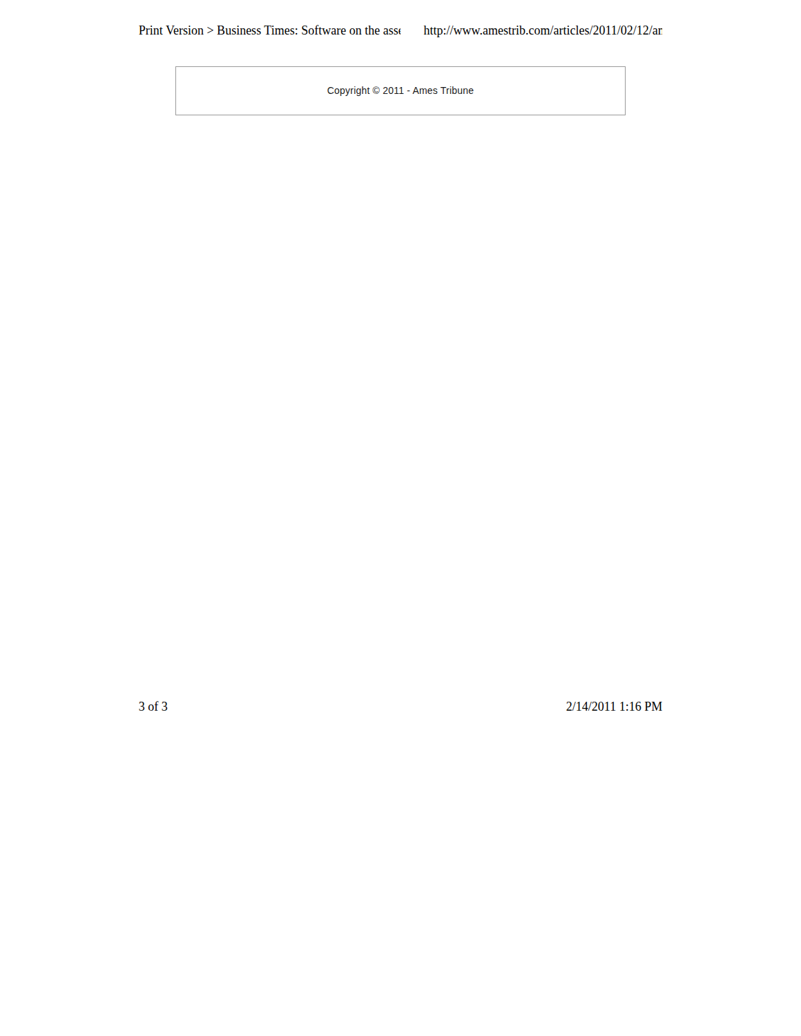Print Version > Business Times: Software on the assembly floor
http://www.amestrib.com/articles/2011/02/12/ames_tribune/business/loc...
Copyright © 2011 - Ames Tribune
3 of 3
2/14/2011 1:16 PM